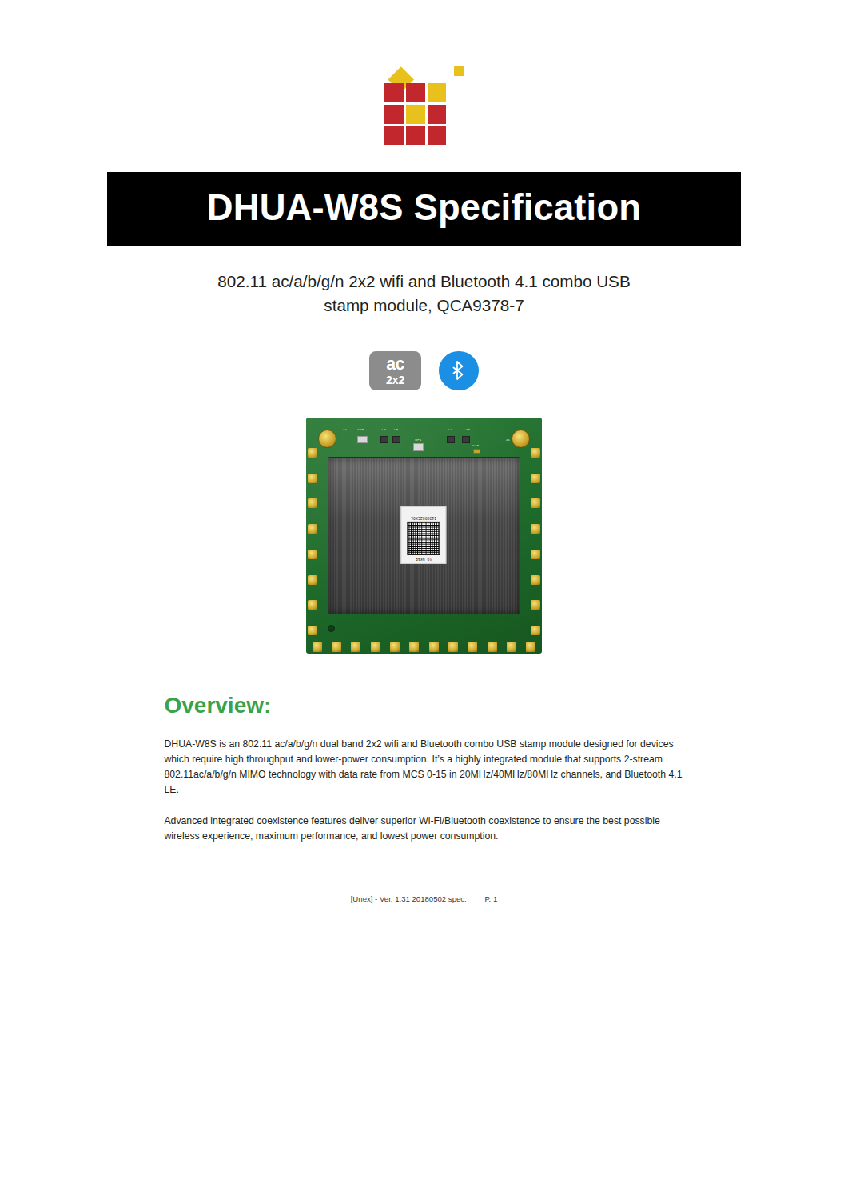DHUA-W8S Specification
802.11 ac/a/b/g/n 2x2 wifi and Bluetooth 4.1 combo USB stamp module, QCA9378-7
ac 2x2
J2 C45 L9 L8 L7 L20 DP1 C10 J1
10 NKAR
I13000ZEX01
Overview:
DHUA-W8S is an 802.11 ac/a/b/g/n dual band 2x2 wifi and Bluetooth combo USB stamp module designed for devices which require high throughput and lower-power consumption. It’s a highly integrated module that supports 2-stream 802.11ac/a/b/g/n MIMO technology with data rate from MCS 0-15 in 20MHz/40MHz/80MHz channels, and Bluetooth 4.1 LE.
Advanced integrated coexistence features deliver superior Wi-Fi/Bluetooth coexistence to ensure the best possible wireless experience, maximum performance, and lowest power consumption.
[Unex] - Ver. 1.31 20180502 spec. P. 1